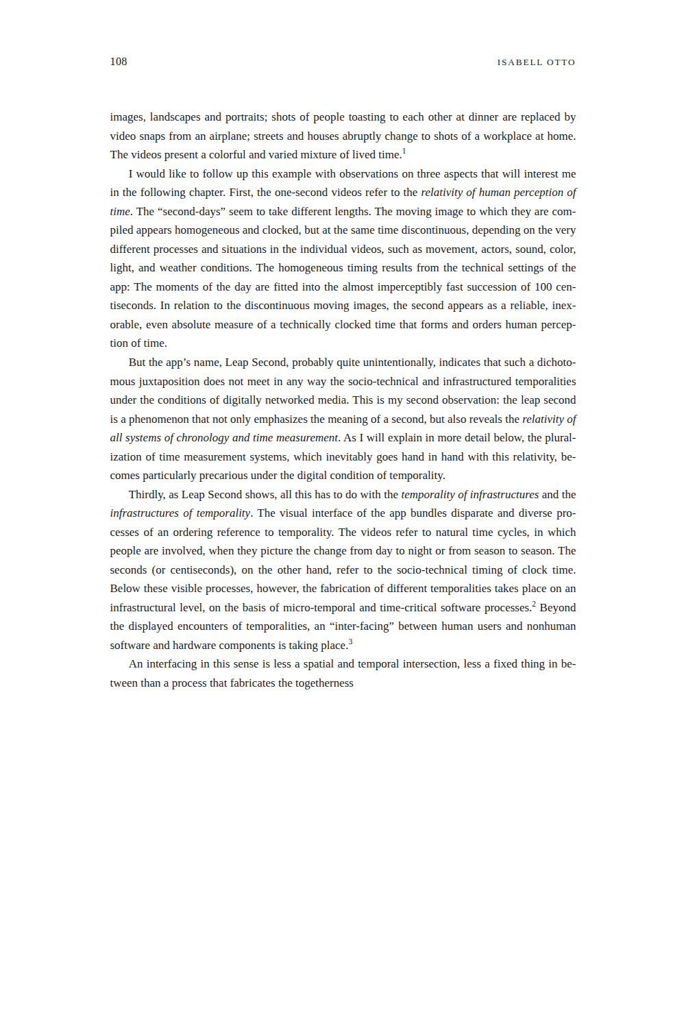108 Isabell Otto
images, landscapes and portraits; shots of people toasting to each other at dinner are replaced by video snaps from an airplane; streets and houses abruptly change to shots of a workplace at home. The videos present a colorful and varied mixture of lived time.1
I would like to follow up this example with observations on three aspects that will interest me in the following chapter. First, the one-second videos refer to the relativity of human perception of time. The “second-days” seem to take different lengths. The moving image to which they are compiled appears homogeneous and clocked, but at the same time discontinuous, depending on the very different processes and situations in the individual videos, such as movement, actors, sound, color, light, and weather conditions. The homogeneous timing results from the technical settings of the app: The moments of the day are fitted into the almost imperceptibly fast succession of 100 centiseconds. In relation to the discontinuous moving images, the second appears as a reliable, inexorable, even absolute measure of a technically clocked time that forms and orders human perception of time.
But the app’s name, Leap Second, probably quite unintentionally, indicates that such a dichotomous juxtaposition does not meet in any way the socio-technical and infrastructured temporalities under the conditions of digitally networked media. This is my second observation: the leap second is a phenomenon that not only emphasizes the meaning of a second, but also reveals the relativity of all systems of chronology and time measurement. As I will explain in more detail below, the pluralization of time measurement systems, which inevitably goes hand in hand with this relativity, becomes particularly precarious under the digital condition of temporality.
Thirdly, as Leap Second shows, all this has to do with the temporality of infrastructures and the infrastructures of temporality. The visual interface of the app bundles disparate and diverse processes of an ordering reference to temporality. The videos refer to natural time cycles, in which people are involved, when they picture the change from day to night or from season to season. The seconds (or centiseconds), on the other hand, refer to the socio-technical timing of clock time. Below these visible processes, however, the fabrication of different temporalities takes place on an infrastructural level, on the basis of micro-temporal and time-critical software processes.2 Beyond the displayed encounters of temporalities, an “inter-facing” between human users and nonhuman software and hardware components is taking place.3
An interfacing in this sense is less a spatial and temporal intersection, less a fixed thing in between than a process that fabricates the togetherness